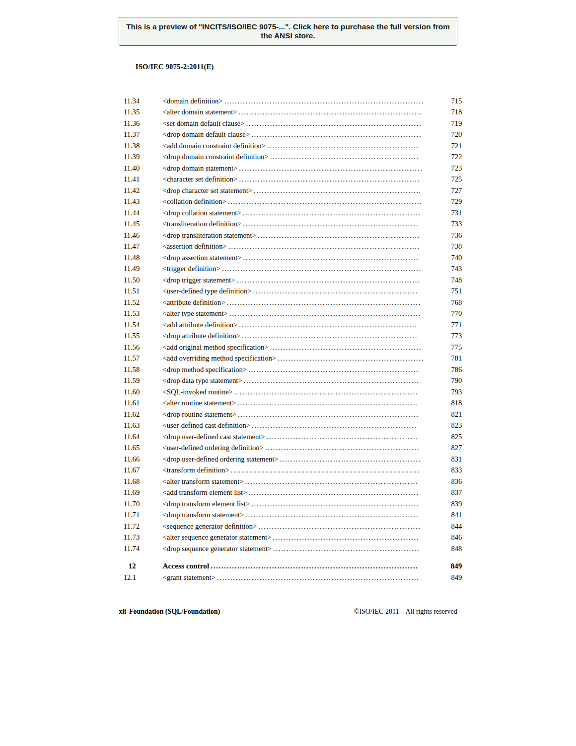This is a preview of "INCITS/ISO/IEC 9075-...". Click here to purchase the full version from the ANSI store.
ISO/IEC 9075-2:2011(E)
| 11.34 | <domain definition> ........................................................................... | 715 |
| 11.35 | <alter domain statement> ..................................................................... | 718 |
| 11.36 | <set domain default clause> .................................................................. | 719 |
| 11.37 | <drop domain default clause> ................................................................ | 720 |
| 11.38 | <add domain constraint definition> ......................................................... | 721 |
| 11.39 | <drop domain constraint definition> ........................................................ | 722 |
| 11.40 | <drop domain statement> ..................................................................... | 723 |
| 11.41 | <character set definition> .................................................................... | 725 |
| 11.42 | <drop character set statement> ............................................................... | 727 |
| 11.43 | <collation definition> ......................................................................... | 729 |
| 11.44 | <drop collation statement> ................................................................... | 731 |
| 11.45 | <transliteration definition> .................................................................. | 733 |
| 11.46 | <drop transliteration statement> ............................................................. | 736 |
| 11.47 | <assertion definition> ........................................................................ | 738 |
| 11.48 | <drop assertion statement> .................................................................. | 740 |
| 11.49 | <trigger definition> ........................................................................... | 743 |
| 11.50 | <drop trigger statement> ..................................................................... | 748 |
| 11.51 | <user-defined type definition> .............................................................. | 751 |
| 11.52 | <attribute definition> ......................................................................... | 768 |
| 11.53 | <alter type statement> ........................................................................ | 770 |
| 11.54 | <add attribute definition> ................................................................... | 771 |
| 11.55 | <drop attribute definition> .................................................................. | 773 |
| 11.56 | <add original method specification> ......................................................... | 775 |
| 11.57 | <add overriding method specification> ....................................................... | 781 |
| 11.58 | <drop method specification> ................................................................ | 786 |
| 11.59 | <drop data type statement> .................................................................. | 790 |
| 11.60 | <SQL-invoked routine> ..................................................................... | 793 |
| 11.61 | <alter routine statement> .................................................................... | 818 |
| 11.62 | <drop routine statement> .................................................................... | 821 |
| 11.63 | <user-defined cast definition> .............................................................. | 823 |
| 11.64 | <drop user-defined cast statement> ......................................................... | 825 |
| 11.65 | <user-defined ordering definition> .......................................................... | 827 |
| 11.66 | <drop user-defined ordering statement> ..................................................... | 831 |
| 11.67 | <transform definition> ....................................................................... | 833 |
| 11.68 | <alter transform statement> ................................................................. | 836 |
| 11.69 | <add transform element list> ................................................................ | 837 |
| 11.70 | <drop transform element list> ............................................................... | 839 |
| 11.71 | <drop transform statement> ................................................................. | 841 |
| 11.72 | <sequence generator definition> ............................................................. | 844 |
| 11.73 | <alter sequence generator statement> ....................................................... | 846 |
| 11.74 | <drop sequence generator statement> ....................................................... | 848 |
| 12 | Access control .............................................................................. | 849 |
| 12.1 | <grant statement> ............................................................................ | 849 |
xii Foundation (SQL/Foundation)
©ISO/IEC 2011 – All rights reserved